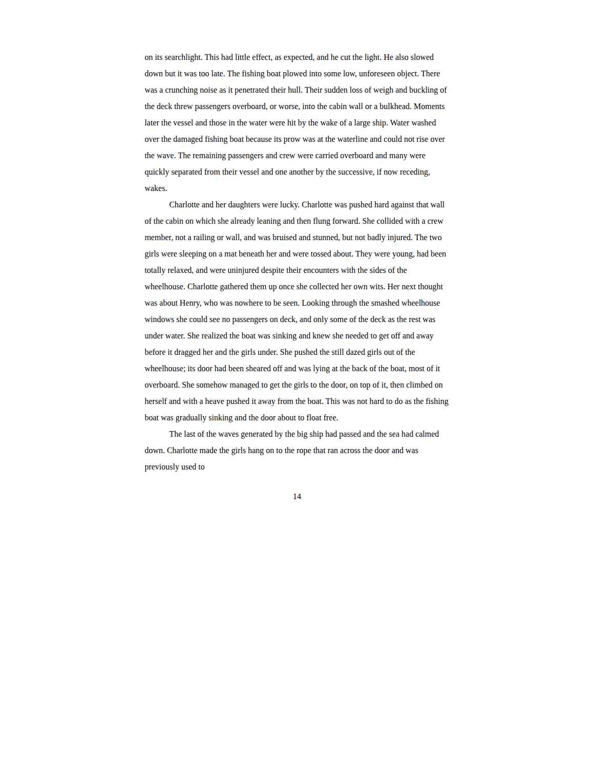on its searchlight. This had little effect, as expected, and he cut the light. He also slowed down but it was too late. The fishing boat plowed into some low, unforeseen object. There was a crunching noise as it penetrated their hull. Their sudden loss of weigh and buckling of the deck threw passengers overboard, or worse, into the cabin wall or a bulkhead. Moments later the vessel and those in the water were hit by the wake of a large ship. Water washed over the damaged fishing boat because its prow was at the waterline and could not rise over the wave. The remaining passengers and crew were carried overboard and many were quickly separated from their vessel and one another by the successive, if now receding, wakes.
Charlotte and her daughters were lucky. Charlotte was pushed hard against that wall of the cabin on which she already leaning and then flung forward. She collided with a crew member, not a railing or wall, and was bruised and stunned, but not badly injured. The two girls were sleeping on a mat beneath her and were tossed about. They were young, had been totally relaxed, and were uninjured despite their encounters with the sides of the wheelhouse. Charlotte gathered them up once she collected her own wits. Her next thought was about Henry, who was nowhere to be seen. Looking through the smashed wheelhouse windows she could see no passengers on deck, and only some of the deck as the rest was under water. She realized the boat was sinking and knew she needed to get off and away before it dragged her and the girls under. She pushed the still dazed girls out of the wheelhouse; its door had been sheared off and was lying at the back of the boat, most of it overboard. She somehow managed to get the girls to the door, on top of it, then climbed on herself and with a heave pushed it away from the boat. This was not hard to do as the fishing boat was gradually sinking and the door about to float free.
The last of the waves generated by the big ship had passed and the sea had calmed down. Charlotte made the girls hang on to the rope that ran across the door and was previously used to
14